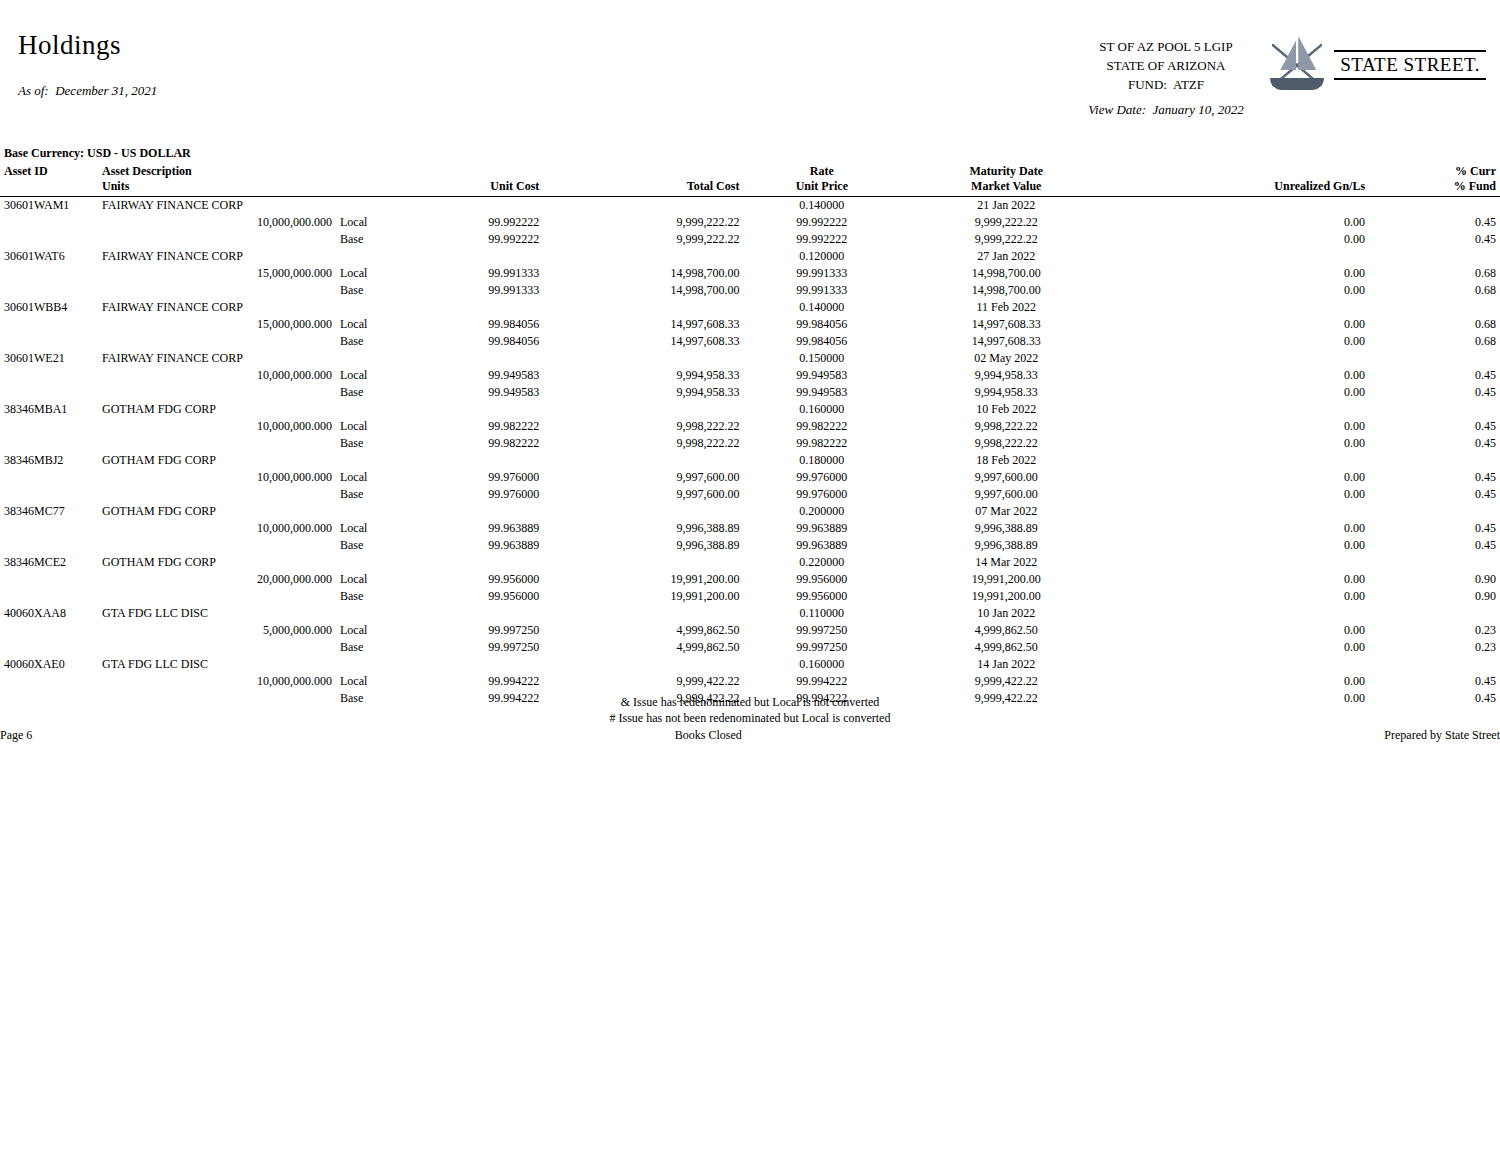Holdings
As of: December 31, 2021
ST OF AZ POOL 5 LGIP
STATE OF ARIZONA
FUND: ATZF
View Date: January 10, 2022
STATE STREET.
Base Currency: USD - US DOLLAR
| Asset ID | Asset Description | | | | Rate | Maturity Date | | % Curr |
| --- | --- | --- | --- | --- | --- | --- | --- | --- |
| | Units | | Unit Cost | Total Cost | Unit Price | Market Value | Unrealized Gn/Ls | % Fund |
| 30601WAM1 | FAIRWAY FINANCE CORP | | | | 0.140000 | 21 Jan 2022 | | |
| | 10,000,000.000 | Local | 99.992222 | 9,999,222.22 | 99.992222 | 9,999,222.22 | 0.00 | 0.45 |
| | | Base | 99.992222 | 9,999,222.22 | 99.992222 | 9,999,222.22 | 0.00 | 0.45 |
| 30601WAT6 | FAIRWAY FINANCE CORP | | | | 0.120000 | 27 Jan 2022 | | |
| | 15,000,000.000 | Local | 99.991333 | 14,998,700.00 | 99.991333 | 14,998,700.00 | 0.00 | 0.68 |
| | | Base | 99.991333 | 14,998,700.00 | 99.991333 | 14,998,700.00 | 0.00 | 0.68 |
| 30601WBB4 | FAIRWAY FINANCE CORP | | | | 0.140000 | 11 Feb 2022 | | |
| | 15,000,000.000 | Local | 99.984056 | 14,997,608.33 | 99.984056 | 14,997,608.33 | 0.00 | 0.68 |
| | | Base | 99.984056 | 14,997,608.33 | 99.984056 | 14,997,608.33 | 0.00 | 0.68 |
| 30601WE21 | FAIRWAY FINANCE CORP | | | | 0.150000 | 02 May 2022 | | |
| | 10,000,000.000 | Local | 99.949583 | 9,994,958.33 | 99.949583 | 9,994,958.33 | 0.00 | 0.45 |
| | | Base | 99.949583 | 9,994,958.33 | 99.949583 | 9,994,958.33 | 0.00 | 0.45 |
| 38346MBA1 | GOTHAM FDG CORP | | | | 0.160000 | 10 Feb 2022 | | |
| | 10,000,000.000 | Local | 99.982222 | 9,998,222.22 | 99.982222 | 9,998,222.22 | 0.00 | 0.45 |
| | | Base | 99.982222 | 9,998,222.22 | 99.982222 | 9,998,222.22 | 0.00 | 0.45 |
| 38346MBJ2 | GOTHAM FDG CORP | | | | 0.180000 | 18 Feb 2022 | | |
| | 10,000,000.000 | Local | 99.976000 | 9,997,600.00 | 99.976000 | 9,997,600.00 | 0.00 | 0.45 |
| | | Base | 99.976000 | 9,997,600.00 | 99.976000 | 9,997,600.00 | 0.00 | 0.45 |
| 38346MC77 | GOTHAM FDG CORP | | | | 0.200000 | 07 Mar 2022 | | |
| | 10,000,000.000 | Local | 99.963889 | 9,996,388.89 | 99.963889 | 9,996,388.89 | 0.00 | 0.45 |
| | | Base | 99.963889 | 9,996,388.89 | 99.963889 | 9,996,388.89 | 0.00 | 0.45 |
| 38346MCE2 | GOTHAM FDG CORP | | | | 0.220000 | 14 Mar 2022 | | |
| | 20,000,000.000 | Local | 99.956000 | 19,991,200.00 | 99.956000 | 19,991,200.00 | 0.00 | 0.90 |
| | | Base | 99.956000 | 19,991,200.00 | 99.956000 | 19,991,200.00 | 0.00 | 0.90 |
| 40060XAA8 | GTA FDG LLC DISC | | | | 0.110000 | 10 Jan 2022 | | |
| | 5,000,000.000 | Local | 99.997250 | 4,999,862.50 | 99.997250 | 4,999,862.50 | 0.00 | 0.23 |
| | | Base | 99.997250 | 4,999,862.50 | 99.997250 | 4,999,862.50 | 0.00 | 0.23 |
| 40060XAE0 | GTA FDG LLC DISC | | | | 0.160000 | 14 Jan 2022 | | |
| | 10,000,000.000 | Local | 99.994222 | 9,999,422.22 | 99.994222 | 9,999,422.22 | 0.00 | 0.45 |
| | | Base | 99.994222 | 9,999,422.22 | 99.994222 | 9,999,422.22 | 0.00 | 0.45 |
& Issue has redenominated but Local is not converted
# Issue has not been redenominated but Local is converted
Page 6
Books Closed
Prepared by State Street